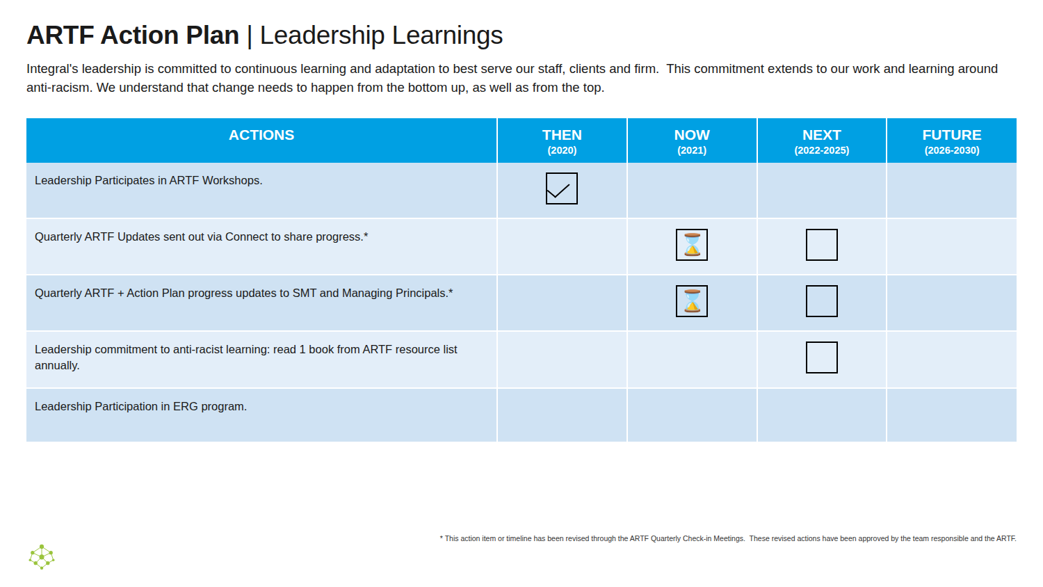ARTF Action Plan | Leadership Learnings
Integral's leadership is committed to continuous learning and adaptation to best serve our staff, clients and firm. This commitment extends to our work and learning around anti-racism. We understand that change needs to happen from the bottom up, as well as from the top.
| ACTIONS | THEN (2020) | NOW (2021) | NEXT (2022-2025) | FUTURE (2026-2030) |
| --- | --- | --- | --- | --- |
| Leadership Participates in ARTF Workshops. | | | | |
| Quarterly ARTF Updates sent out via Connect to share progress.* | | | | |
| Quarterly ARTF + Action Plan progress updates to SMT and Managing Principals.* | | | | |
| Leadership commitment to anti-racist learning: read 1 book from ARTF resource list annually. | | | | |
| Leadership Participation in ERG program. | | | | |
* This action item or timeline has been revised through the ARTF Quarterly Check-in Meetings. These revised actions have been approved by the team responsible and the ARTF.